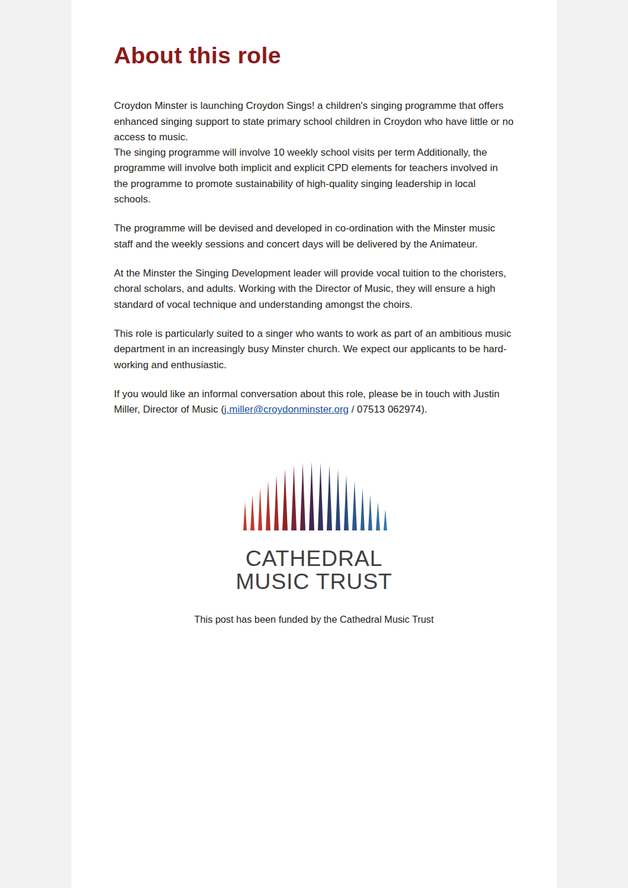About this role
Croydon Minster is launching Croydon Sings! a children's singing programme that offers enhanced singing support to state primary school children in Croydon who have little or no access to music.
The singing programme will involve 10 weekly school visits per term Additionally, the programme will involve both implicit and explicit CPD elements for teachers involved in the programme to promote sustainability of high-quality singing leadership in local schools.
The programme will be devised and developed in co-ordination with the Minster music staff and the weekly sessions and concert days will be delivered by the Animateur.
At the Minster the Singing Development leader will provide vocal tuition to the choristers, choral scholars, and adults. Working with the Director of Music, they will ensure a high standard of vocal technique and understanding amongst the choirs.
This role is particularly suited to a singer who wants to work as part of an ambitious music department in an increasingly busy Minster church. We expect our applicants to be hard-working and enthusiastic.
If you would like an informal conversation about this role, please be in touch with Justin Miller, Director of Music (j.miller@croydonminster.org / 07513 062974).
CATHEDRAL
MUSIC TRUST
This post has been funded by the Cathedral Music Trust